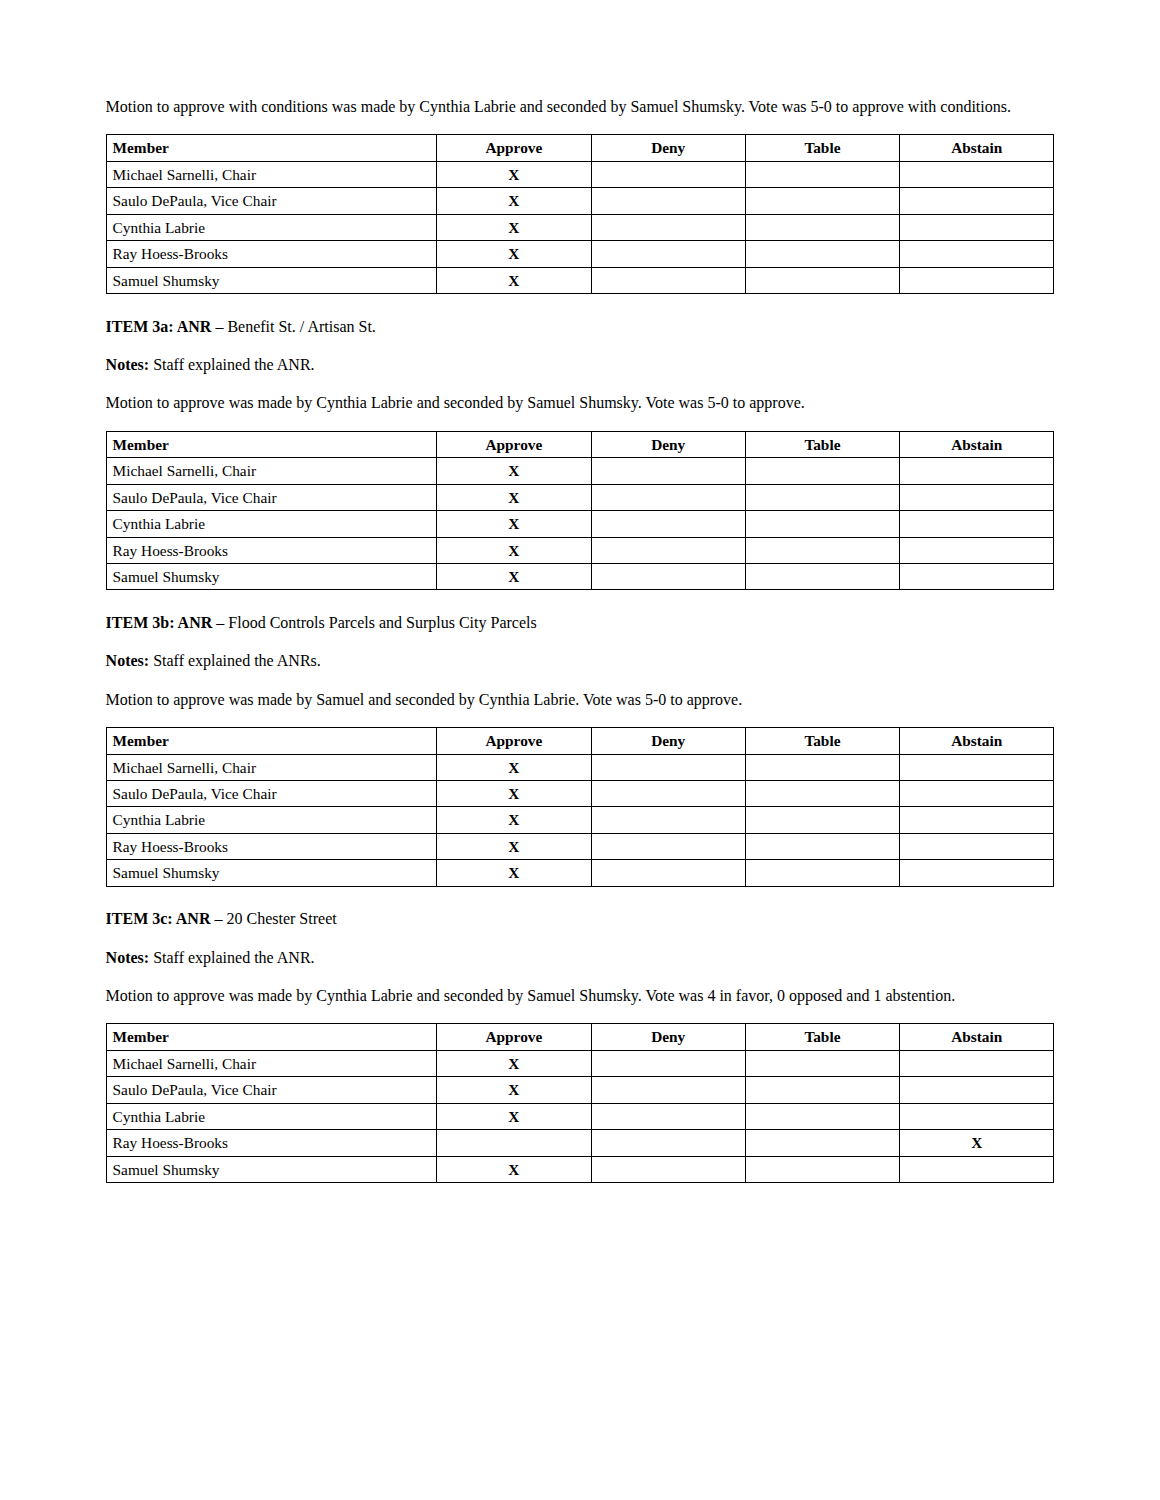Motion to approve with conditions was made by Cynthia Labrie and seconded by Samuel Shumsky. Vote was 5-0 to approve with conditions.
| Member | Approve | Deny | Table | Abstain |
| --- | --- | --- | --- | --- |
| Michael Sarnelli, Chair | X | | | |
| Saulo DePaula, Vice Chair | X | | | |
| Cynthia Labrie | X | | | |
| Ray Hoess-Brooks | X | | | |
| Samuel Shumsky | X | | | |
ITEM 3a: ANR – Benefit St. / Artisan St.
Notes: Staff explained the ANR.
Motion to approve was made by Cynthia Labrie and seconded by Samuel Shumsky. Vote was 5-0 to approve.
| Member | Approve | Deny | Table | Abstain |
| --- | --- | --- | --- | --- |
| Michael Sarnelli, Chair | X | | | |
| Saulo DePaula, Vice Chair | X | | | |
| Cynthia Labrie | X | | | |
| Ray Hoess-Brooks | X | | | |
| Samuel Shumsky | X | | | |
ITEM 3b: ANR – Flood Controls Parcels and Surplus City Parcels
Notes: Staff explained the ANRs.
Motion to approve was made by Samuel and seconded by Cynthia Labrie. Vote was 5-0 to approve.
| Member | Approve | Deny | Table | Abstain |
| --- | --- | --- | --- | --- |
| Michael Sarnelli, Chair | X | | | |
| Saulo DePaula, Vice Chair | X | | | |
| Cynthia Labrie | X | | | |
| Ray Hoess-Brooks | X | | | |
| Samuel Shumsky | X | | | |
ITEM 3c: ANR – 20 Chester Street
Notes: Staff explained the ANR.
Motion to approve was made by Cynthia Labrie and seconded by Samuel Shumsky. Vote was 4 in favor, 0 opposed and 1 abstention.
| Member | Approve | Deny | Table | Abstain |
| --- | --- | --- | --- | --- |
| Michael Sarnelli, Chair | X | | | |
| Saulo DePaula, Vice Chair | X | | | |
| Cynthia Labrie | X | | | |
| Ray Hoess-Brooks | | | | X |
| Samuel Shumsky | X | | | |